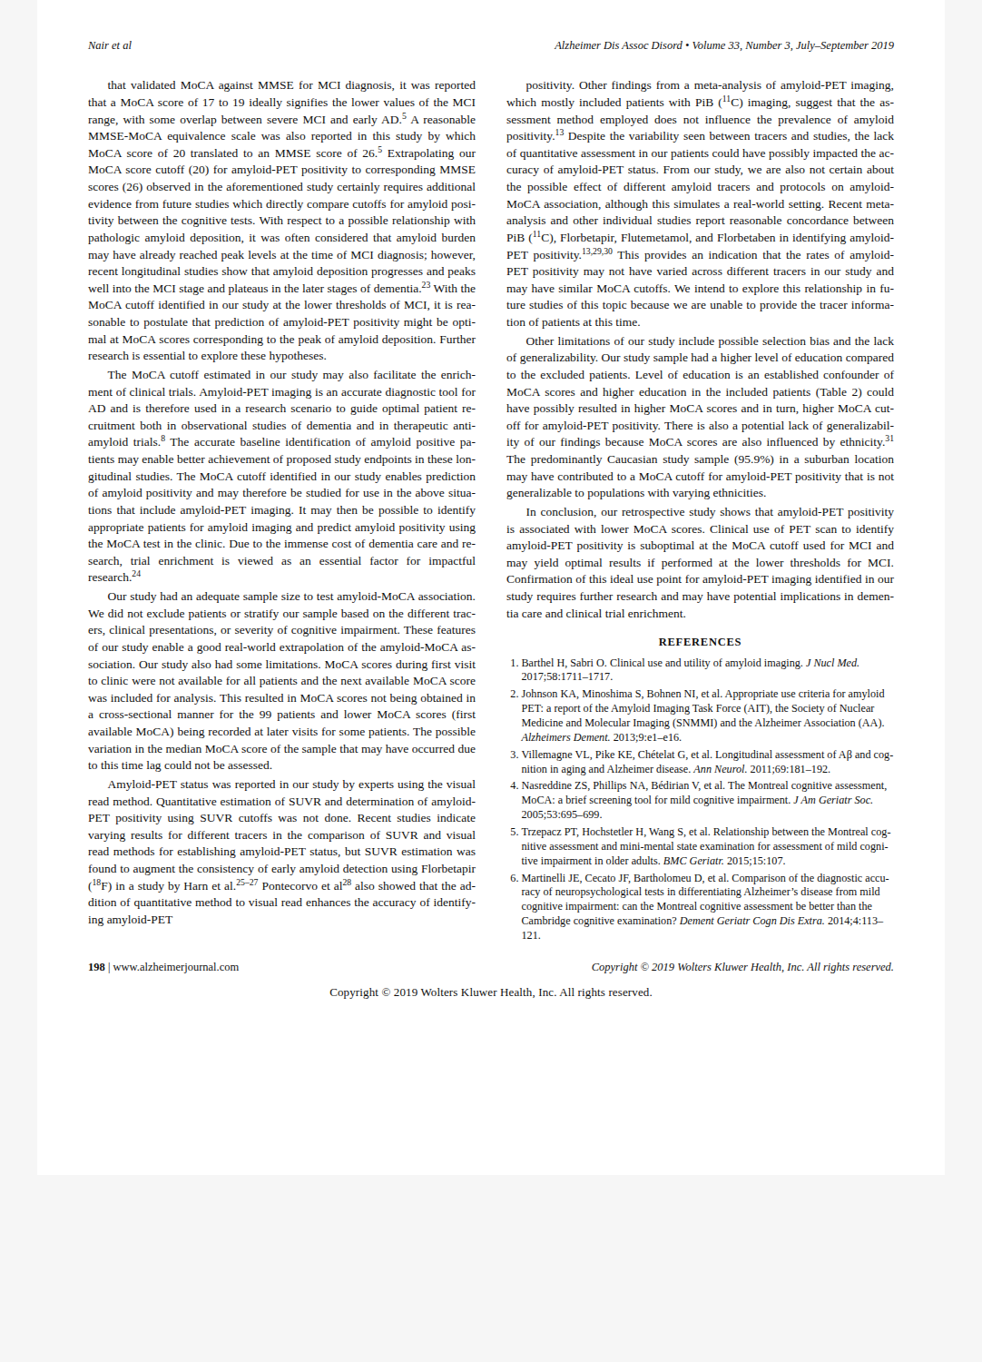Nair et al
Alzheimer Dis Assoc Disord • Volume 33, Number 3, July–September 2019
that validated MoCA against MMSE for MCI diagnosis, it was reported that a MoCA score of 17 to 19 ideally signifies the lower values of the MCI range, with some overlap between severe MCI and early AD.5 A reasonable MMSE-MoCA equivalence scale was also reported in this study by which MoCA score of 20 translated to an MMSE score of 26.5 Extrapolating our MoCA score cutoff (20) for amyloid-PET positivity to corresponding MMSE scores (26) observed in the aforementioned study certainly requires additional evidence from future studies which directly compare cutoffs for amyloid positivity between the cognitive tests. With respect to a possible relationship with pathologic amyloid deposition, it was often considered that amyloid burden may have already reached peak levels at the time of MCI diagnosis; however, recent longitudinal studies show that amyloid deposition progresses and peaks well into the MCI stage and plateaus in the later stages of dementia.23 With the MoCA cutoff identified in our study at the lower thresholds of MCI, it is reasonable to postulate that prediction of amyloid-PET positivity might be optimal at MoCA scores corresponding to the peak of amyloid deposition. Further research is essential to explore these hypotheses.
The MoCA cutoff estimated in our study may also facilitate the enrichment of clinical trials. Amyloid-PET imaging is an accurate diagnostic tool for AD and is therefore used in a research scenario to guide optimal patient recruitment both in observational studies of dementia and in therapeutic antiamyloid trials.8 The accurate baseline identification of amyloid positive patients may enable better achievement of proposed study endpoints in these longitudinal studies. The MoCA cutoff identified in our study enables prediction of amyloid positivity and may therefore be studied for use in the above situations that include amyloid-PET imaging. It may then be possible to identify appropriate patients for amyloid imaging and predict amyloid positivity using the MoCA test in the clinic. Due to the immense cost of dementia care and research, trial enrichment is viewed as an essential factor for impactful research.24
Our study had an adequate sample size to test amyloid-MoCA association. We did not exclude patients or stratify our sample based on the different tracers, clinical presentations, or severity of cognitive impairment. These features of our study enable a good real-world extrapolation of the amyloid-MoCA association. Our study also had some limitations. MoCA scores during first visit to clinic were not available for all patients and the next available MoCA score was included for analysis. This resulted in MoCA scores not being obtained in a cross-sectional manner for the 99 patients and lower MoCA scores (first available MoCA) being recorded at later visits for some patients. The possible variation in the median MoCA score of the sample that may have occurred due to this time lag could not be assessed.
Amyloid-PET status was reported in our study by experts using the visual read method. Quantitative estimation of SUVR and determination of amyloid-PET positivity using SUVR cutoffs was not done. Recent studies indicate varying results for different tracers in the comparison of SUVR and visual read methods for establishing amyloid-PET status, but SUVR estimation was found to augment the consistency of early amyloid detection using Florbetapir (18F) in a study by Harn et al.25–27 Pontecorvo et al28 also showed that the addition of quantitative method to visual read enhances the accuracy of identifying amyloid-PET
positivity. Other findings from a meta-analysis of amyloid-PET imaging, which mostly included patients with PiB (11C) imaging, suggest that the assessment method employed does not influence the prevalence of amyloid positivity.13 Despite the variability seen between tracers and studies, the lack of quantitative assessment in our patients could have possibly impacted the accuracy of amyloid-PET status. From our study, we are also not certain about the possible effect of different amyloid tracers and protocols on amyloid-MoCA association, although this simulates a real-world setting. Recent meta-analysis and other individual studies report reasonable concordance between PiB (11C), Florbetapir, Flutemetamol, and Florbetaben in identifying amyloid-PET positivity.13,29,30 This provides an indication that the rates of amyloid-PET positivity may not have varied across different tracers in our study and may have similar MoCA cutoffs. We intend to explore this relationship in future studies of this topic because we are unable to provide the tracer information of patients at this time.
Other limitations of our study include possible selection bias and the lack of generalizability. Our study sample had a higher level of education compared to the excluded patients. Level of education is an established confounder of MoCA scores and higher education in the included patients (Table 2) could have possibly resulted in higher MoCA scores and in turn, higher MoCA cutoff for amyloid-PET positivity. There is also a potential lack of generalizability of our findings because MoCA scores are also influenced by ethnicity.31 The predominantly Caucasian study sample (95.9%) in a suburban location may have contributed to a MoCA cutoff for amyloid-PET positivity that is not generalizable to populations with varying ethnicities.
In conclusion, our retrospective study shows that amyloid-PET positivity is associated with lower MoCA scores. Clinical use of PET scan to identify amyloid-PET positivity is suboptimal at the MoCA cutoff used for MCI and may yield optimal results if performed at the lower thresholds for MCI. Confirmation of this ideal use point for amyloid-PET imaging identified in our study requires further research and may have potential implications in dementia care and clinical trial enrichment.
References
Barthel H, Sabri O. Clinical use and utility of amyloid imaging. J Nucl Med. 2017;58:1711–1717.
Johnson KA, Minoshima S, Bohnen NI, et al. Appropriate use criteria for amyloid PET: a report of the Amyloid Imaging Task Force (AIT), the Society of Nuclear Medicine and Molecular Imaging (SNMMI) and the Alzheimer Association (AA). Alzheimers Dement. 2013;9:e1–e16.
Villemagne VL, Pike KE, Chételat G, et al. Longitudinal assessment of Aβ and cognition in aging and Alzheimer disease. Ann Neurol. 2011;69:181–192.
Nasreddine ZS, Phillips NA, Bédirian V, et al. The Montreal cognitive assessment, MoCA: a brief screening tool for mild cognitive impairment. J Am Geriatr Soc. 2005;53:695–699.
Trzepacz PT, Hochstetler H, Wang S, et al. Relationship between the Montreal cognitive assessment and mini-mental state examination for assessment of mild cognitive impairment in older adults. BMC Geriatr. 2015;15:107.
Martinelli JE, Cecato JF, Bartholomeu D, et al. Comparison of the diagnostic accuracy of neuropsychological tests in differentiating Alzheimer’s disease from mild cognitive impairment: can the Montreal cognitive assessment be better than the Cambridge cognitive examination? Dement Geriatr Cogn Dis Extra. 2014;4:113–121.
198 | www.alzheimerjournal.com
Copyright © 2019 Wolters Kluwer Health, Inc. All rights reserved.
Copyright © 2019 Wolters Kluwer Health, Inc. All rights reserved.